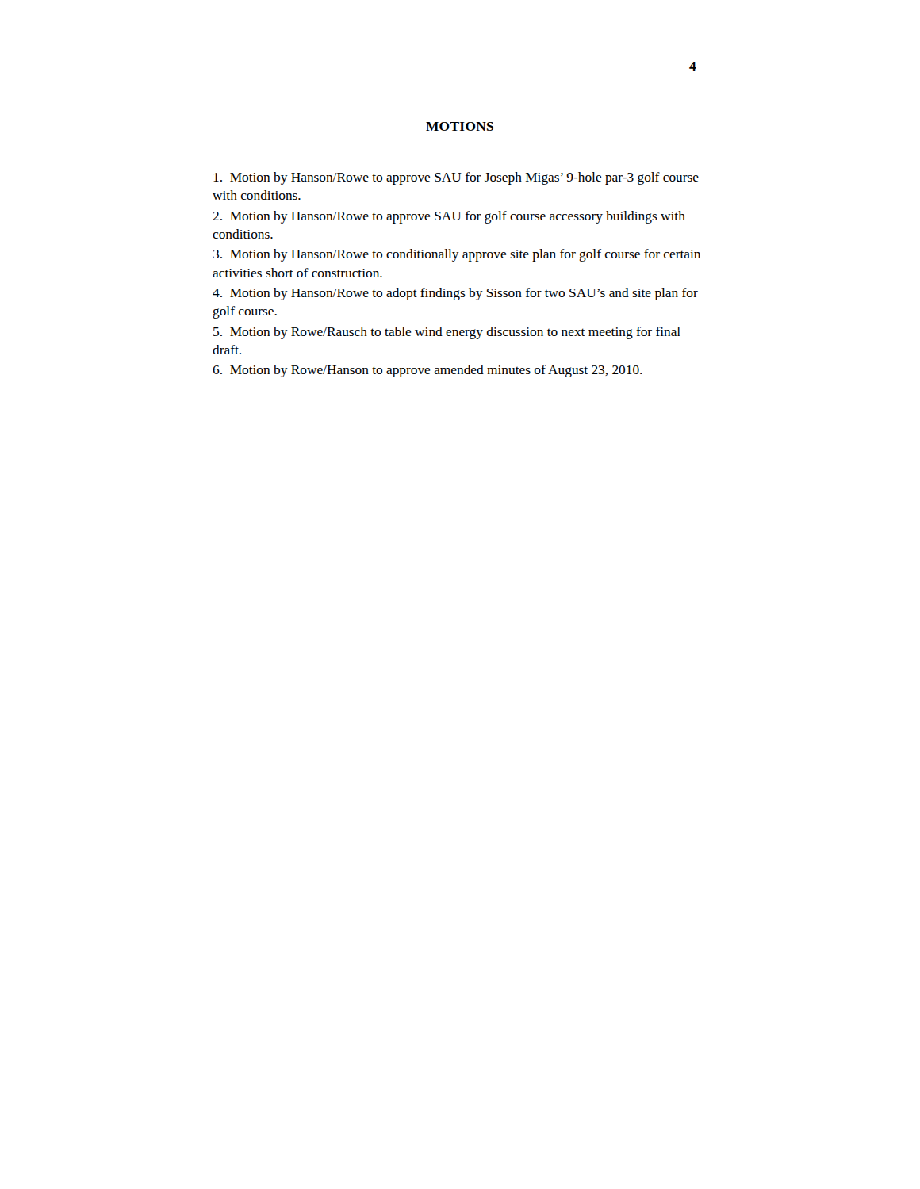4
MOTIONS
1. Motion by Hanson/Rowe to approve SAU for Joseph Migas’ 9-hole par-3 golf course with conditions.
2. Motion by Hanson/Rowe to approve SAU for golf course accessory buildings with conditions.
3. Motion by Hanson/Rowe to conditionally approve site plan for golf course for certain activities short of construction.
4. Motion by Hanson/Rowe to adopt findings by Sisson for two SAU’s and site plan for golf course.
5. Motion by Rowe/Rausch to table wind energy discussion to next meeting for final draft.
6. Motion by Rowe/Hanson to approve amended minutes of August 23, 2010.